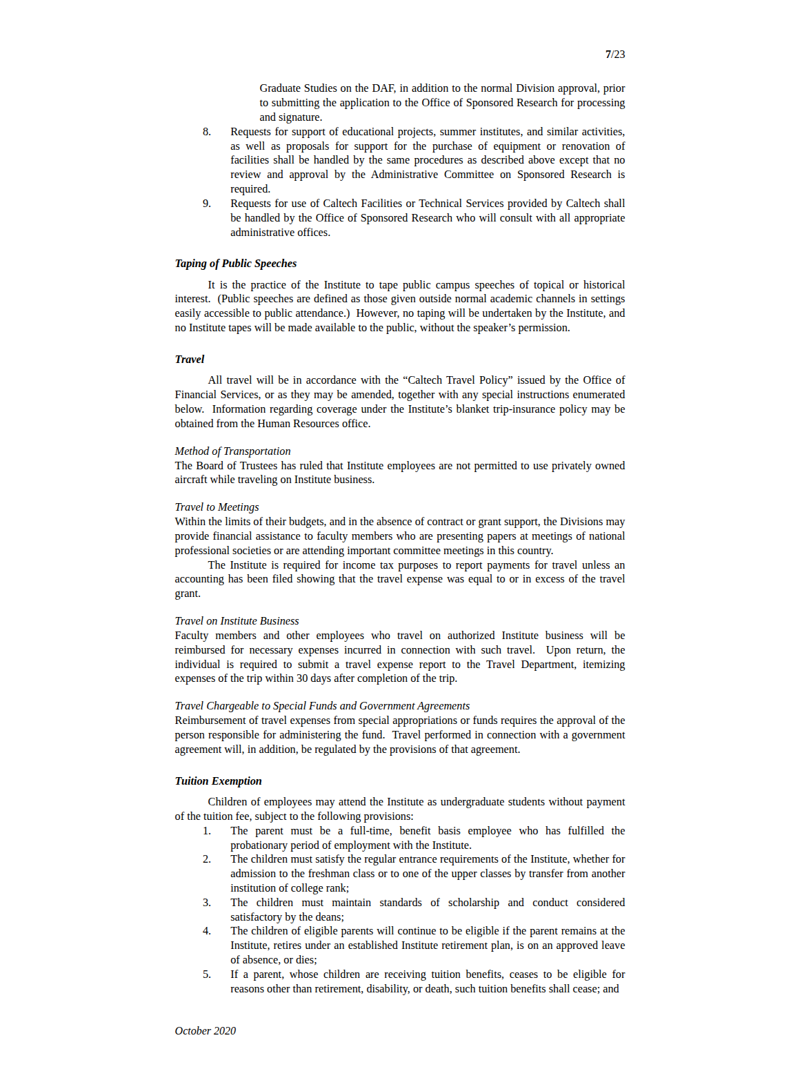7/23
Graduate Studies on the DAF, in addition to the normal Division approval, prior to submitting the application to the Office of Sponsored Research for processing and signature.
8. Requests for support of educational projects, summer institutes, and similar activities, as well as proposals for support for the purchase of equipment or renovation of facilities shall be handled by the same procedures as described above except that no review and approval by the Administrative Committee on Sponsored Research is required.
9. Requests for use of Caltech Facilities or Technical Services provided by Caltech shall be handled by the Office of Sponsored Research who will consult with all appropriate administrative offices.
Taping of Public Speeches
It is the practice of the Institute to tape public campus speeches of topical or historical interest. (Public speeches are defined as those given outside normal academic channels in settings easily accessible to public attendance.) However, no taping will be undertaken by the Institute, and no Institute tapes will be made available to the public, without the speaker’s permission.
Travel
All travel will be in accordance with the “Caltech Travel Policy” issued by the Office of Financial Services, or as they may be amended, together with any special instructions enumerated below. Information regarding coverage under the Institute’s blanket trip-insurance policy may be obtained from the Human Resources office.
Method of Transportation
The Board of Trustees has ruled that Institute employees are not permitted to use privately owned aircraft while traveling on Institute business.
Travel to Meetings
Within the limits of their budgets, and in the absence of contract or grant support, the Divisions may provide financial assistance to faculty members who are presenting papers at meetings of national professional societies or are attending important committee meetings in this country.
The Institute is required for income tax purposes to report payments for travel unless an accounting has been filed showing that the travel expense was equal to or in excess of the travel grant.
Travel on Institute Business
Faculty members and other employees who travel on authorized Institute business will be reimbursed for necessary expenses incurred in connection with such travel. Upon return, the individual is required to submit a travel expense report to the Travel Department, itemizing expenses of the trip within 30 days after completion of the trip.
Travel Chargeable to Special Funds and Government Agreements
Reimbursement of travel expenses from special appropriations or funds requires the approval of the person responsible for administering the fund. Travel performed in connection with a government agreement will, in addition, be regulated by the provisions of that agreement.
Tuition Exemption
Children of employees may attend the Institute as undergraduate students without payment of the tuition fee, subject to the following provisions:
1. The parent must be a full-time, benefit basis employee who has fulfilled the probationary period of employment with the Institute.
2. The children must satisfy the regular entrance requirements of the Institute, whether for admission to the freshman class or to one of the upper classes by transfer from another institution of college rank;
3. The children must maintain standards of scholarship and conduct considered satisfactory by the deans;
4. The children of eligible parents will continue to be eligible if the parent remains at the Institute, retires under an established Institute retirement plan, is on an approved leave of absence, or dies;
5. If a parent, whose children are receiving tuition benefits, ceases to be eligible for reasons other than retirement, disability, or death, such tuition benefits shall cease; and
October 2020